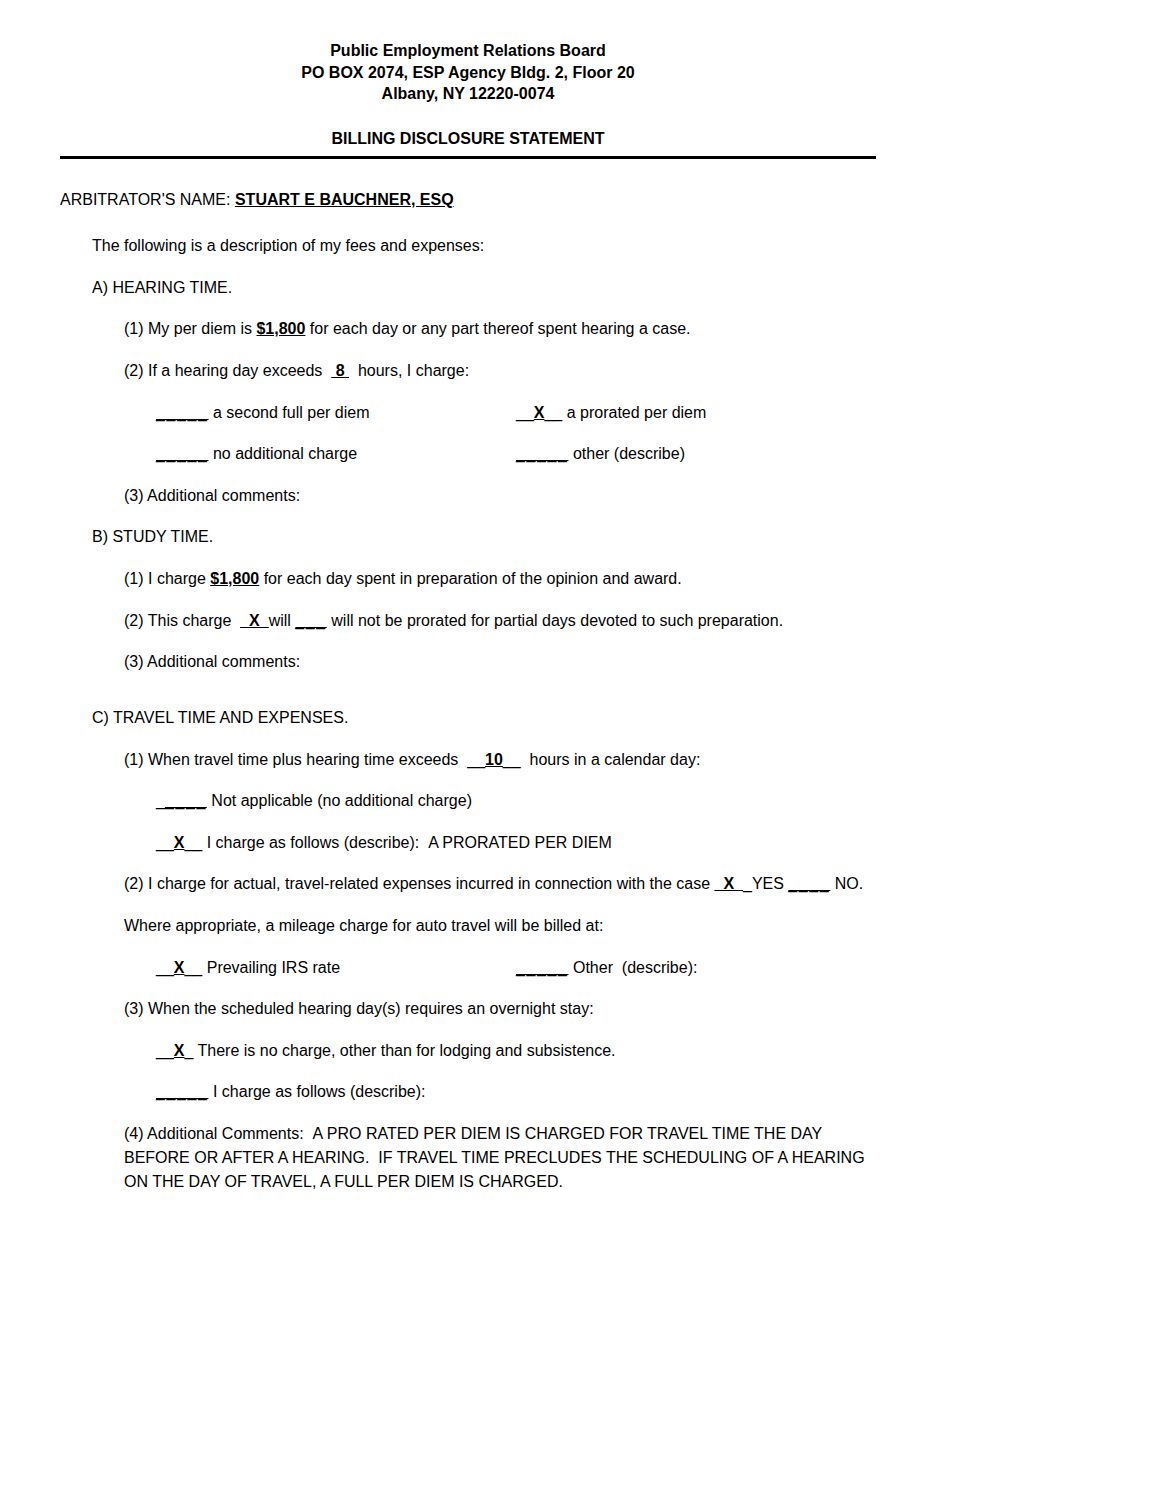Public Employment Relations Board
PO BOX 2074, ESP Agency Bldg. 2, Floor 20
Albany, NY 12220-0074
BILLING DISCLOSURE STATEMENT
ARBITRATOR'S NAME: STUART E BAUCHNER, ESQ
The following is a description of my fees and expenses:
A) HEARING TIME.
(1) My per diem is $1,800 for each day or any part thereof spent hearing a case.
(2) If a hearing day exceeds 8 hours, I charge:
_____ a second full per diem
__X__ a prorated per diem
_____ no additional charge
_____ other (describe)
(3) Additional comments:
B) STUDY TIME.
(1) I charge $1,800 for each day spent in preparation of the opinion and award.
(2) This charge _X_will ___ will not be prorated for partial days devoted to such preparation.
(3) Additional comments:
C) TRAVEL TIME AND EXPENSES.
(1) When travel time plus hearing time exceeds __10__ hours in a calendar day:
_____ Not applicable (no additional charge)
__X__ I charge as follows (describe): A PRORATED PER DIEM
(2) I charge for actual, travel-related expenses incurred in connection with the case _X__YES ____ NO.
Where appropriate, a mileage charge for auto travel will be billed at:
__X__ Prevailing IRS rate
_____ Other (describe):
(3) When the scheduled hearing day(s) requires an overnight stay:
__X_ There is no charge, other than for lodging and subsistence.
_____ I charge as follows (describe):
(4) Additional Comments: A PRO RATED PER DIEM IS CHARGED FOR TRAVEL TIME THE DAY BEFORE OR AFTER A HEARING. IF TRAVEL TIME PRECLUDES THE SCHEDULING OF A HEARING ON THE DAY OF TRAVEL, A FULL PER DIEM IS CHARGED.